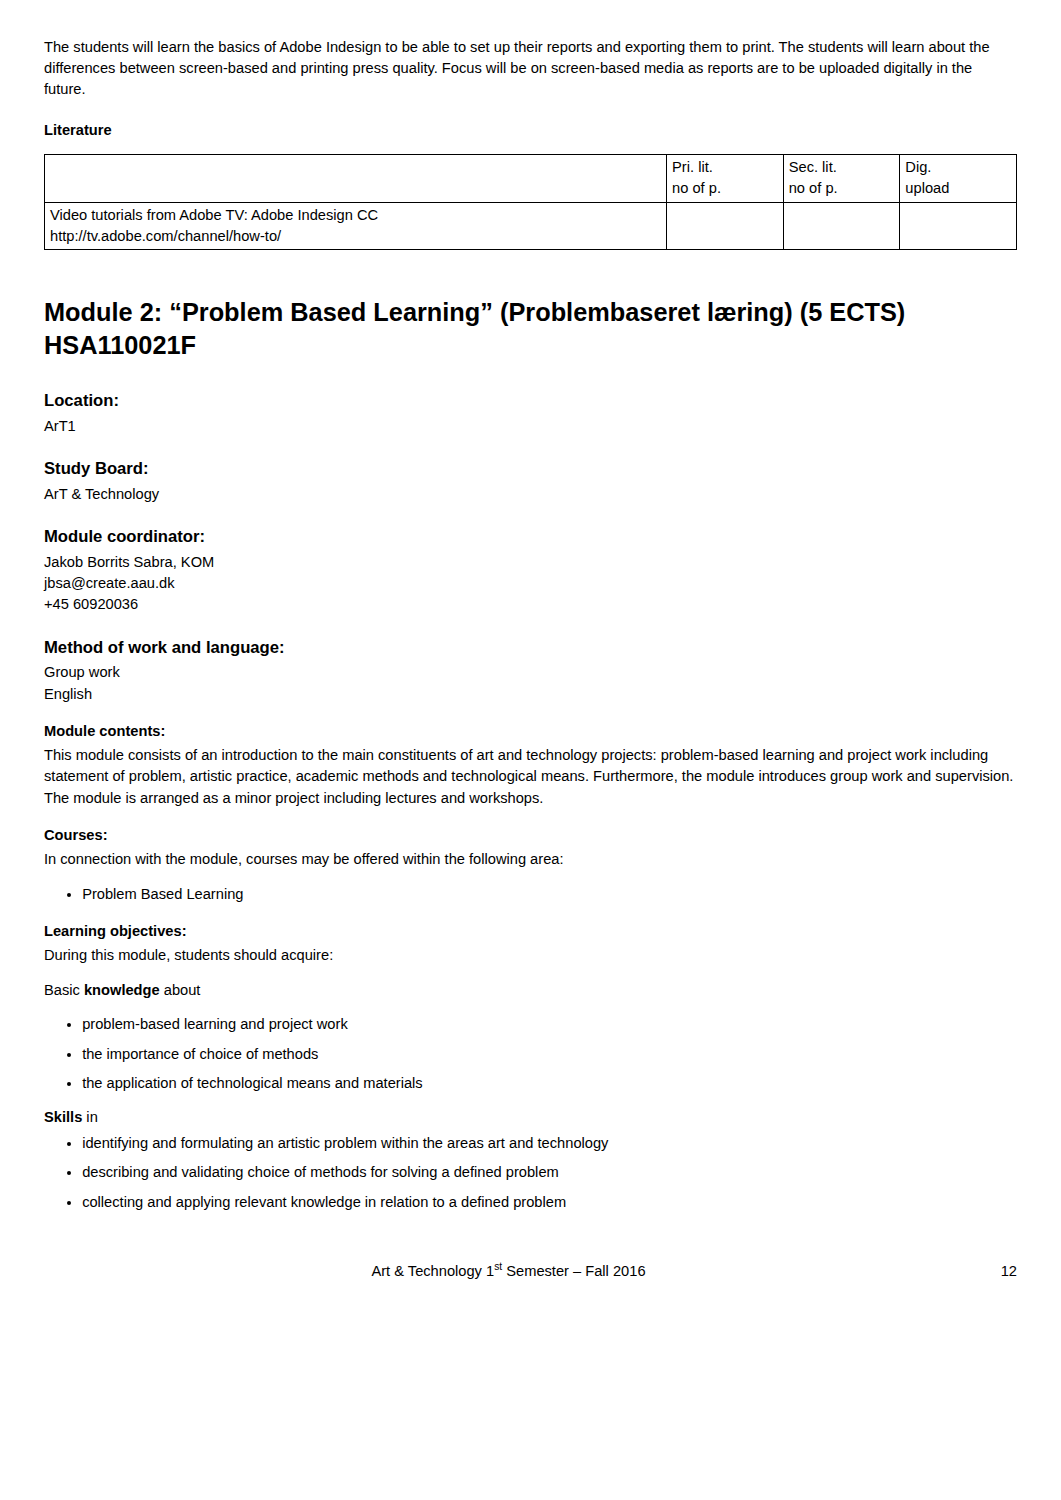The students will learn the basics of Adobe Indesign to be able to set up their reports and exporting them to print. The students will learn about the differences between screen-based and printing press quality. Focus will be on screen-based media as reports are to be uploaded digitally in the future.
Literature
| | Pri. lit. no of p. | Sec. lit. no of p. | Dig. upload |
| --- | --- | --- | --- |
| Video tutorials from Adobe TV: Adobe Indesign CC http://tv.adobe.com/channel/how-to/ | | | |
Module 2: “Problem Based Learning” (Problembaseret læring) (5 ECTS) HSA110021F
Location:
ArT1
Study Board:
ArT & Technology
Module coordinator:
Jakob Borrits Sabra, KOM
jbsa@create.aau.dk
+45 60920036
Method of work and language:
Group work
English
Module contents:
This module consists of an introduction to the main constituents of art and technology projects: problem-based learning and project work including statement of problem, artistic practice, academic methods and technological means. Furthermore, the module introduces group work and supervision. The module is arranged as a minor project including lectures and workshops.
Courses:
In connection with the module, courses may be offered within the following area:
Problem Based Learning
Learning objectives:
During this module, students should acquire:
Basic knowledge about
problem-based learning and project work
the importance of choice of methods
the application of technological means and materials
Skills in
identifying and formulating an artistic problem within the areas art and technology
describing and validating choice of methods for solving a defined problem
collecting and applying relevant knowledge in relation to a defined problem
Art & Technology 1st Semester – Fall 2016
12